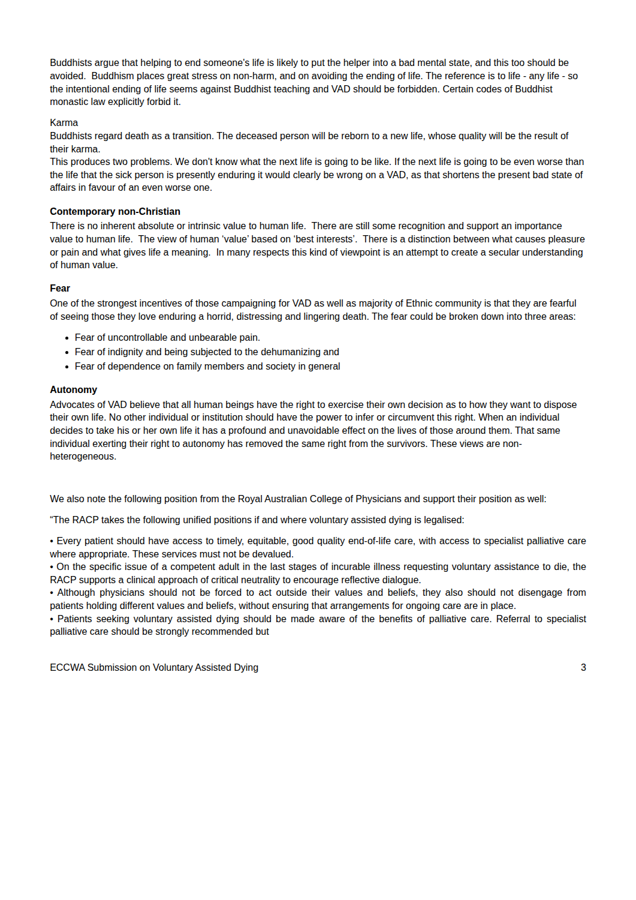Buddhists argue that helping to end someone's life is likely to put the helper into a bad mental state, and this too should be avoided. Buddhism places great stress on non-harm, and on avoiding the ending of life. The reference is to life - any life - so the intentional ending of life seems against Buddhist teaching and VAD should be forbidden. Certain codes of Buddhist monastic law explicitly forbid it.
Karma
Buddhists regard death as a transition. The deceased person will be reborn to a new life, whose quality will be the result of their karma.
This produces two problems. We don't know what the next life is going to be like. If the next life is going to be even worse than the life that the sick person is presently enduring it would clearly be wrong on a VAD, as that shortens the present bad state of affairs in favour of an even worse one.
Contemporary non-Christian
There is no inherent absolute or intrinsic value to human life. There are still some recognition and support an importance value to human life. The view of human ‘value’ based on ‘best interests’. There is a distinction between what causes pleasure or pain and what gives life a meaning. In many respects this kind of viewpoint is an attempt to create a secular understanding of human value.
Fear
One of the strongest incentives of those campaigning for VAD as well as majority of Ethnic community is that they are fearful of seeing those they love enduring a horrid, distressing and lingering death. The fear could be broken down into three areas:
Fear of uncontrollable and unbearable pain.
Fear of indignity and being subjected to the dehumanizing and
Fear of dependence on family members and society in general
Autonomy
Advocates of VAD believe that all human beings have the right to exercise their own decision as to how they want to dispose their own life. No other individual or institution should have the power to infer or circumvent this right. When an individual decides to take his or her own life it has a profound and unavoidable effect on the lives of those around them. That same individual exerting their right to autonomy has removed the same right from the survivors. These views are non-heterogeneous.
We also note the following position from the Royal Australian College of Physicians and support their position as well:
“The RACP takes the following unified positions if and where voluntary assisted dying is legalised:
• Every patient should have access to timely, equitable, good quality end-of-life care, with access to specialist palliative care where appropriate. These services must not be devalued.
• On the specific issue of a competent adult in the last stages of incurable illness requesting voluntary assistance to die, the RACP supports a clinical approach of critical neutrality to encourage reflective dialogue.
• Although physicians should not be forced to act outside their values and beliefs, they also should not disengage from patients holding different values and beliefs, without ensuring that arrangements for ongoing care are in place.
• Patients seeking voluntary assisted dying should be made aware of the benefits of palliative care. Referral to specialist palliative care should be strongly recommended but
ECCWA Submission on Voluntary Assisted Dying
3